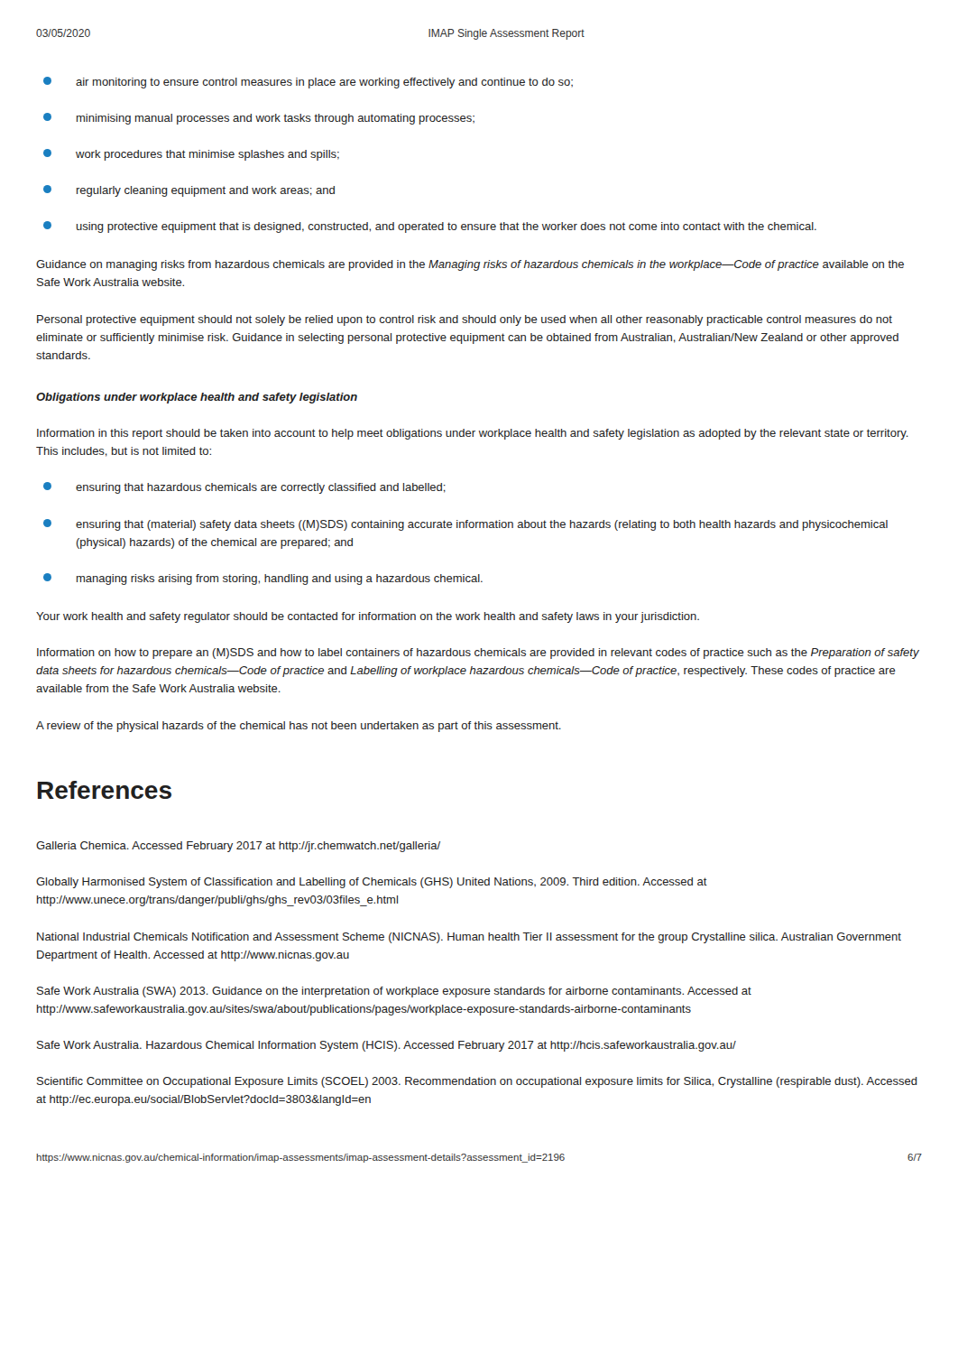03/05/2020 IMAP Single Assessment Report
air monitoring to ensure control measures in place are working effectively and continue to do so;
minimising manual processes and work tasks through automating processes;
work procedures that minimise splashes and spills;
regularly cleaning equipment and work areas; and
using protective equipment that is designed, constructed, and operated to ensure that the worker does not come into contact with the chemical.
Guidance on managing risks from hazardous chemicals are provided in the Managing risks of hazardous chemicals in the workplace—Code of practice available on the Safe Work Australia website.
Personal protective equipment should not solely be relied upon to control risk and should only be used when all other reasonably practicable control measures do not eliminate or sufficiently minimise risk. Guidance in selecting personal protective equipment can be obtained from Australian, Australian/New Zealand or other approved standards.
Obligations under workplace health and safety legislation
Information in this report should be taken into account to help meet obligations under workplace health and safety legislation as adopted by the relevant state or territory. This includes, but is not limited to:
ensuring that hazardous chemicals are correctly classified and labelled;
ensuring that (material) safety data sheets ((M)SDS) containing accurate information about the hazards (relating to both health hazards and physicochemical (physical) hazards) of the chemical are prepared; and
managing risks arising from storing, handling and using a hazardous chemical.
Your work health and safety regulator should be contacted for information on the work health and safety laws in your jurisdiction.
Information on how to prepare an (M)SDS and how to label containers of hazardous chemicals are provided in relevant codes of practice such as the Preparation of safety data sheets for hazardous chemicals—Code of practice and Labelling of workplace hazardous chemicals—Code of practice, respectively. These codes of practice are available from the Safe Work Australia website.
A review of the physical hazards of the chemical has not been undertaken as part of this assessment.
References
Galleria Chemica. Accessed February 2017 at http://jr.chemwatch.net/galleria/
Globally Harmonised System of Classification and Labelling of Chemicals (GHS) United Nations, 2009. Third edition. Accessed at http://www.unece.org/trans/danger/publi/ghs/ghs_rev03/03files_e.html
National Industrial Chemicals Notification and Assessment Scheme (NICNAS). Human health Tier II assessment for the group Crystalline silica. Australian Government Department of Health. Accessed at http://www.nicnas.gov.au
Safe Work Australia (SWA) 2013. Guidance on the interpretation of workplace exposure standards for airborne contaminants. Accessed at http://www.safeworkaustralia.gov.au/sites/swa/about/publications/pages/workplace-exposure-standards-airborne-contaminants
Safe Work Australia. Hazardous Chemical Information System (HCIS). Accessed February 2017 at http://hcis.safeworkaustralia.gov.au/
Scientific Committee on Occupational Exposure Limits (SCOEL) 2003. Recommendation on occupational exposure limits for Silica, Crystalline (respirable dust). Accessed at http://ec.europa.eu/social/BlobServlet?docId=3803&langId=en
https://www.nicnas.gov.au/chemical-information/imap-assessments/imap-assessment-details?assessment_id=2196 6/7